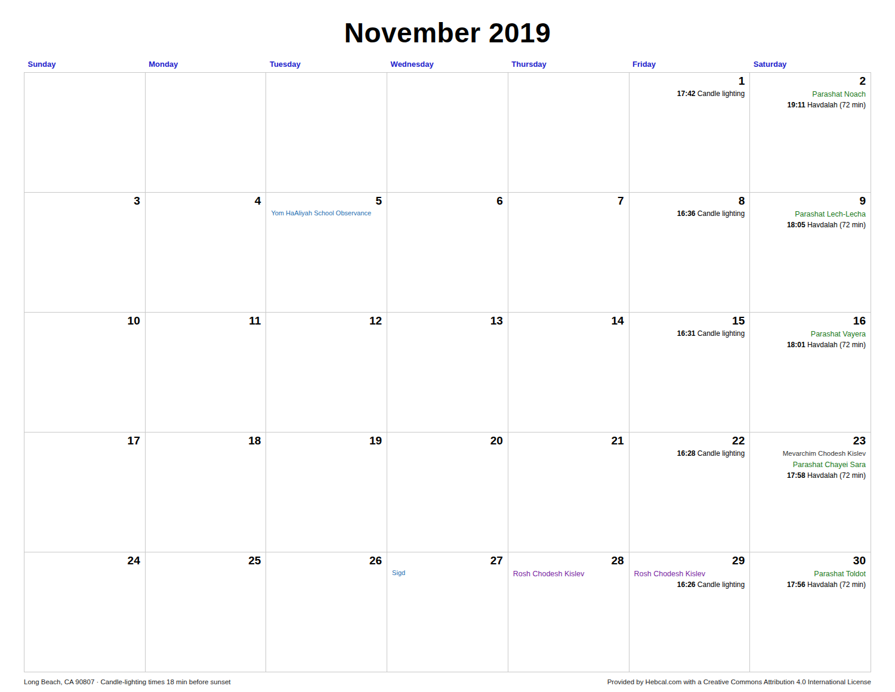November 2019
| Sunday | Monday | Tuesday | Wednesday | Thursday | Friday | Saturday |
| --- | --- | --- | --- | --- | --- | --- |
| | | | | | 1 17:42 Candle lighting | 2 Parashat Noach 19:11 Havdalah (72 min) |
| 3 | 4 | 5 Yom HaAliyah School Observance | 6 | 7 | 8 16:36 Candle lighting | 9 Parashat Lech-Lecha 18:05 Havdalah (72 min) |
| 10 | 11 | 12 | 13 | 14 | 15 16:31 Candle lighting | 16 Parashat Vayera 18:01 Havdalah (72 min) |
| 17 | 18 | 19 | 20 | 21 | 22 16:28 Candle lighting | 23 Mevarchim Chodesh Kislev Parashat Chayei Sara 17:58 Havdalah (72 min) |
| 24 | 25 | 26 | 27 Sigd | 28 Rosh Chodesh Kislev | 29 Rosh Chodesh Kislev 16:26 Candle lighting | 30 Parashat Toldot 17:56 Havdalah (72 min) |
Long Beach, CA 90807 · Candle-lighting times 18 min before sunset
Provided by Hebcal.com with a Creative Commons Attribution 4.0 International License